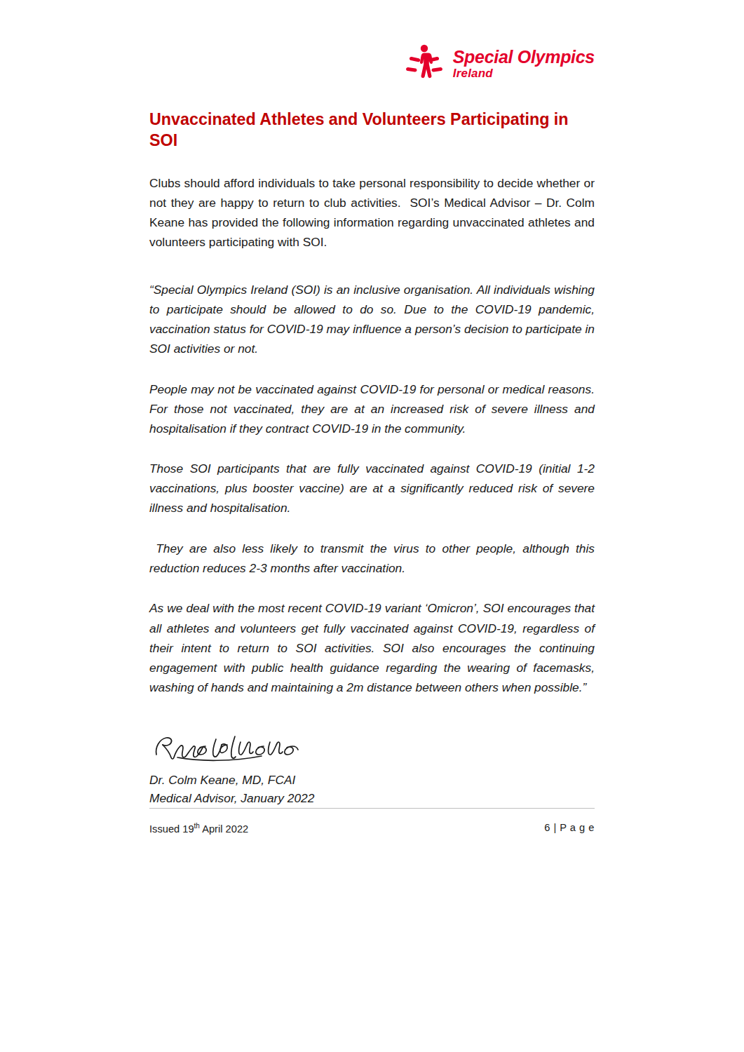Special Olympics
Ireland
Unvaccinated Athletes and Volunteers Participating in SOI
Clubs should afford individuals to take personal responsibility to decide whether or not they are happy to return to club activities. SOI’s Medical Advisor – Dr. Colm Keane has provided the following information regarding unvaccinated athletes and volunteers participating with SOI.
“Special Olympics Ireland (SOI) is an inclusive organisation. All individuals wishing to participate should be allowed to do so. Due to the COVID-19 pandemic, vaccination status for COVID-19 may influence a person’s decision to participate in SOI activities or not.
People may not be vaccinated against COVID-19 for personal or medical reasons. For those not vaccinated, they are at an increased risk of severe illness and hospitalisation if they contract COVID-19 in the community.
Those SOI participants that are fully vaccinated against COVID-19 (initial 1-2 vaccinations, plus booster vaccine) are at a significantly reduced risk of severe illness and hospitalisation.
They are also less likely to transmit the virus to other people, although this reduction reduces 2-3 months after vaccination.
As we deal with the most recent COVID-19 variant ‘Omicron’, SOI encourages that all athletes and volunteers get fully vaccinated against COVID-19, regardless of their intent to return to SOI activities. SOI also encourages the continuing engagement with public health guidance regarding the wearing of facemasks, washing of hands and maintaining a 2m distance between others when possible.”
Dr. Colm Keane, MD, FCAI
Medical Advisor, January 2022
Issued 19th April 2022
6 | P a g e